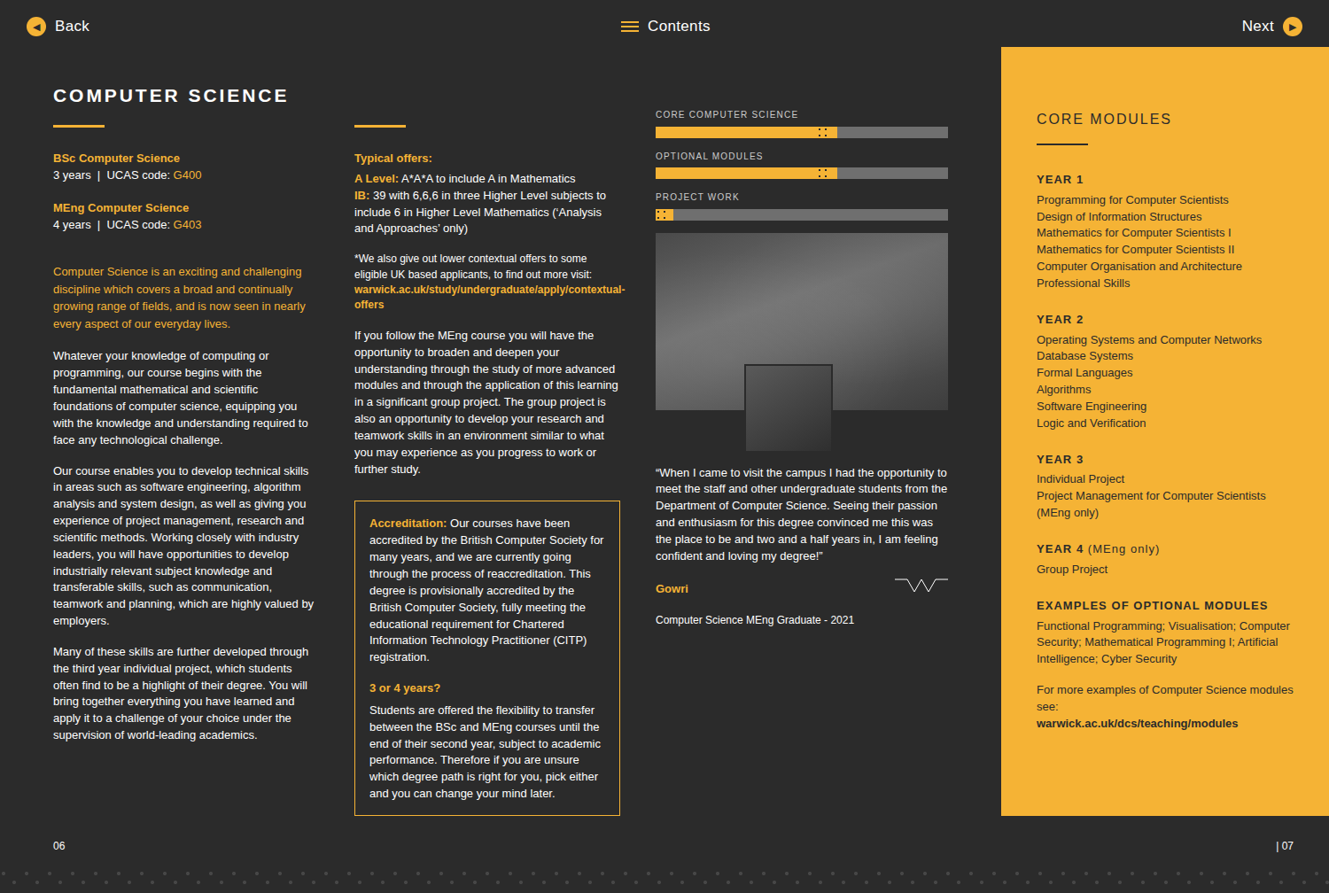◀Back Contents Next▶
COMPUTER SCIENCE
BSc Computer Science
3 years | UCAS code: G400
MEng Computer Science
4 years | UCAS code: G403
Computer Science is an exciting and challenging discipline which covers a broad and continually growing range of fields, and is now seen in nearly every aspect of our everyday lives.
Whatever your knowledge of computing or programming, our course begins with the fundamental mathematical and scientific foundations of computer science, equipping you with the knowledge and understanding required to face any technological challenge.
Our course enables you to develop technical skills in areas such as software engineering, algorithm analysis and system design, as well as giving you experience of project management, research and scientific methods. Working closely with industry leaders, you will have opportunities to develop industrially relevant subject knowledge and transferable skills, such as communication, teamwork and planning, which are highly valued by employers.
Many of these skills are further developed through the third year individual project, which students often find to be a highlight of their degree. You will bring together everything you have learned and apply it to a challenge of your choice under the supervision of world-leading academics.
Typical offers:
A Level: A*A*A to include A in Mathematics
IB: 39 with 6,6,6 in three Higher Level subjects to include 6 in Higher Level Mathematics (‘Analysis and Approaches’ only)
*We also give out lower contextual offers to some eligible UK based applicants, to find out more visit: warwick.ac.uk/study/undergraduate/apply/contextual-offers
If you follow the MEng course you will have the opportunity to broaden and deepen your understanding through the study of more advanced modules and through the application of this learning in a significant group project. The group project is also an opportunity to develop your research and teamwork skills in an environment similar to what you may experience as you progress to work or further study.
Accreditation: Our courses have been accredited by the British Computer Society for many years, and we are currently going through the process of reaccreditation. This degree is provisionally accredited by the British Computer Society, fully meeting the educational requirement for Chartered Information Technology Practitioner (CITP) registration.
3 or 4 years?
Students are offered the flexibility to transfer between the BSc and MEng courses until the end of their second year, subject to academic performance. Therefore if you are unsure which degree path is right for you, pick either and you can change your mind later.
CORE COMPUTER SCIENCE
OPTIONAL MODULES
PROJECT WORK
“When I came to visit the campus I had the opportunity to meet the staff and other undergraduate students from the Department of Computer Science. Seeing their passion and enthusiasm for this degree convinced me this was the place to be and two and a half years in, I am feeling confident and loving my degree!”
Gowri
Computer Science MEng Graduate - 2021
CORE MODULES
YEAR 1
Programming for Computer Scientists
Design of Information Structures
Mathematics for Computer Scientists I
Mathematics for Computer Scientists II
Computer Organisation and Architecture
Professional Skills
YEAR 2
Operating Systems and Computer Networks
Database Systems
Formal Languages
Algorithms
Software Engineering
Logic and Verification
YEAR 3
Individual Project
Project Management for Computer Scientists (MEng only)
YEAR 4 (MEng only)
Group Project
EXAMPLES OF OPTIONAL MODULES
Functional Programming; Visualisation; Computer Security; Mathematical Programming I; Artificial Intelligence; Cyber Security
For more examples of Computer Science modules see:
warwick.ac.uk/dcs/teaching/modules
06 | 07